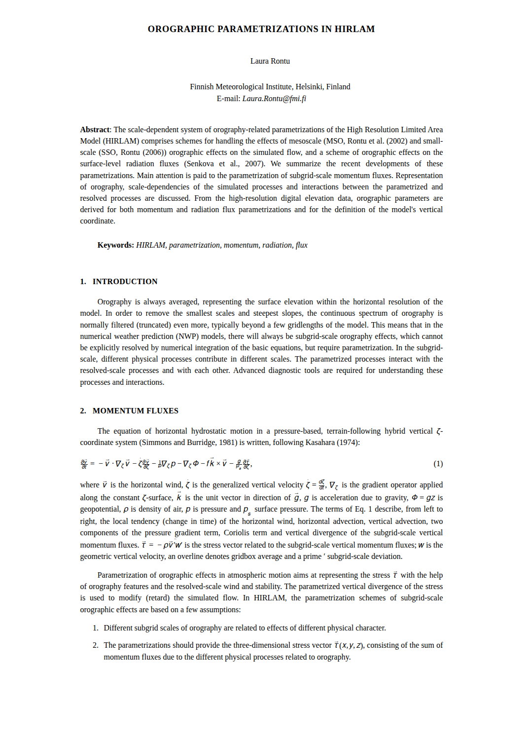OROGRAPHIC PARAMETRIZATIONS IN HIRLAM
Laura Rontu
Finnish Meteorological Institute, Helsinki, Finland
E-mail: Laura.Rontu@fmi.fi
Abstract: The scale-dependent system of orography-related parametrizations of the High Resolution Limited Area Model (HIRLAM) comprises schemes for handling the effects of mesoscale (MSO, Rontu et al. (2002) and small-scale (SSO, Rontu (2006)) orographic effects on the simulated flow, and a scheme of orographic effects on the surface-level radiation fluxes (Senkova et al., 2007). We summarize the recent developments of these parametrizations. Main attention is paid to the parametrization of subgrid-scale momentum fluxes. Representation of orography, scale-dependencies of the simulated processes and interactions between the parametrized and resolved processes are discussed. From the high-resolution digital elevation data, orographic parameters are derived for both momentum and radiation flux parametrizations and for the definition of the model's vertical coordinate.
Keywords: HIRLAM, parametrization, momentum, radiation, flux
1. INTRODUCTION
Orography is always averaged, representing the surface elevation within the horizontal resolution of the model. In order to remove the smallest scales and steepest slopes, the continuous spectrum of orography is normally filtered (truncated) even more, typically beyond a few gridlengths of the model. This means that in the numerical weather prediction (NWP) models, there will always be subgrid-scale orography effects, which cannot be explicitly resolved by numerical integration of the basic equations, but require parametrization. In the subgrid-scale, different physical processes contribute in different scales. The parametrized processes interact with the resolved-scale processes and with each other. Advanced diagnostic tools are required for understanding these processes and interactions.
2. MOMENTUM FLUXES
The equation of horizontal hydrostatic motion in a pressure-based, terrain-following hybrid vertical ζ-coordinate system (Simmons and Burridge, 1981) is written, following Kasahara (1974):
∂v→ ∂t = −v→· ∇ζv→ − ζ˙ ∂v→ ∂ζ − 1ρ ∇ζp − ∇ζΦ − fk→×v→ − gps ∂τ→ ∂ζ , (1)
where v→ is the horizontal wind, ζ˙ is the generalized vertical velocity ζ˙=dζdt, ∇ζ is the gradient operator applied along the constant ζ-surface, k→ is the unit vector in direction of g→, g is acceleration due to gravity, Φ=gz is geopotential, ρ is density of air, p is pressure and ps surface pressure. The terms of Eq. 1 describe, from left to right, the local tendency (change in time) of the horizontal wind, horizontal advection, vertical advection, two components of the pressure gradient term, Coriolis term and vertical divergence of the subgrid-scale vertical momentum fluxes. τ→=−ρv→′w′‾ is the stress vector related to the subgrid-scale vertical momentum fluxes; w is the geometric vertical velocity, an overline denotes gridbox average and a prime ′ subgrid-scale deviation.
Parametrization of orographic effects in atmospheric motion aims at representing the stress τ→ with the help of orography features and the resolved-scale wind and stability. The parametrized vertical divergence of the stress is used to modify (retard) the simulated flow. In HIRLAM, the parametrization schemes of subgrid-scale orographic effects are based on a few assumptions:
Different subgrid scales of orography are related to effects of different physical character.
The parametrizations should provide the three-dimensional stress vector τ→(x,y,z), consisting of the sum of momentum fluxes due to the different physical processes related to orography.